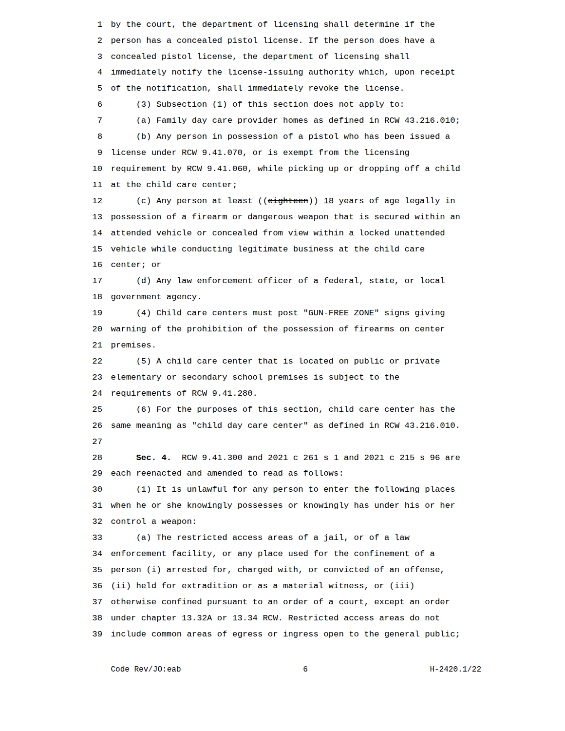by the court, the department of licensing shall determine if the
person has a concealed pistol license. If the person does have a
concealed pistol license, the department of licensing shall
immediately notify the license-issuing authority which, upon receipt
of the notification, shall immediately revoke the license.
(3) Subsection (1) of this section does not apply to:
(a) Family day care provider homes as defined in RCW 43.216.010;
(b) Any person in possession of a pistol who has been issued a
license under RCW 9.41.070, or is exempt from the licensing
requirement by RCW 9.41.060, while picking up or dropping off a child
at the child care center;
(c) Any person at least ((eighteen)) 18 years of age legally in
possession of a firearm or dangerous weapon that is secured within an
attended vehicle or concealed from view within a locked unattended
vehicle while conducting legitimate business at the child care
center; or
(d) Any law enforcement officer of a federal, state, or local
government agency.
(4) Child care centers must post "GUN-FREE ZONE" signs giving
warning of the prohibition of the possession of firearms on center
premises.
(5) A child care center that is located on public or private
elementary or secondary school premises is subject to the
requirements of RCW 9.41.280.
(6) For the purposes of this section, child care center has the
same meaning as "child day care center" as defined in RCW 43.216.010.
Sec. 4. RCW 9.41.300 and 2021 c 261 s 1 and 2021 c 215 s 96 are
each reenacted and amended to read as follows:
(1) It is unlawful for any person to enter the following places
when he or she knowingly possesses or knowingly has under his or her
control a weapon:
(a) The restricted access areas of a jail, or of a law
enforcement facility, or any place used for the confinement of a
person (i) arrested for, charged with, or convicted of an offense,
(ii) held for extradition or as a material witness, or (iii)
otherwise confined pursuant to an order of a court, except an order
under chapter 13.32A or 13.34 RCW. Restricted access areas do not
include common areas of egress or ingress open to the general public;
Code Rev/JO:eab 6 H-2420.1/22